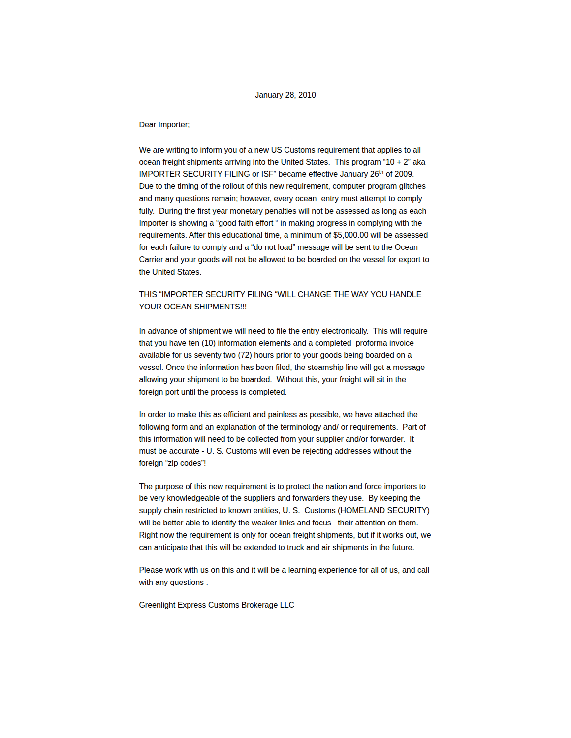January 28, 2010
Dear Importer;
We are writing to inform you of a new US Customs requirement that applies to all ocean freight shipments arriving into the United States. This program “10 + 2” aka IMPORTER SECURITY FILING or ISF” became effective January 26th of 2009. Due to the timing of the rollout of this new requirement, computer program glitches and many questions remain; however, every ocean entry must attempt to comply fully. During the first year monetary penalties will not be assessed as long as each Importer is showing a “good faith effort “ in making progress in complying with the requirements. After this educational time, a minimum of $5,000.00 will be assessed for each failure to comply and a “do not load” message will be sent to the Ocean Carrier and your goods will not be allowed to be boarded on the vessel for export to the United States.
THIS “IMPORTER SECURITY FILING “WILL CHANGE THE WAY YOU HANDLE YOUR OCEAN SHIPMENTS!!!
In advance of shipment we will need to file the entry electronically. This will require that you have ten (10) information elements and a completed proforma invoice available for us seventy two (72) hours prior to your goods being boarded on a vessel. Once the information has been filed, the steamship line will get a message allowing your shipment to be boarded. Without this, your freight will sit in the foreign port until the process is completed.
In order to make this as efficient and painless as possible, we have attached the following form and an explanation of the terminology and/ or requirements. Part of this information will need to be collected from your supplier and/or forwarder. It must be accurate - U. S. Customs will even be rejecting addresses without the foreign “zip codes”!
The purpose of this new requirement is to protect the nation and force importers to be very knowledgeable of the suppliers and forwarders they use. By keeping the supply chain restricted to known entities, U. S. Customs (HOMELAND SECURITY) will be better able to identify the weaker links and focus their attention on them. Right now the requirement is only for ocean freight shipments, but if it works out, we can anticipate that this will be extended to truck and air shipments in the future.
Please work with us on this and it will be a learning experience for all of us, and call with any questions .
Greenlight Express Customs Brokerage LLC